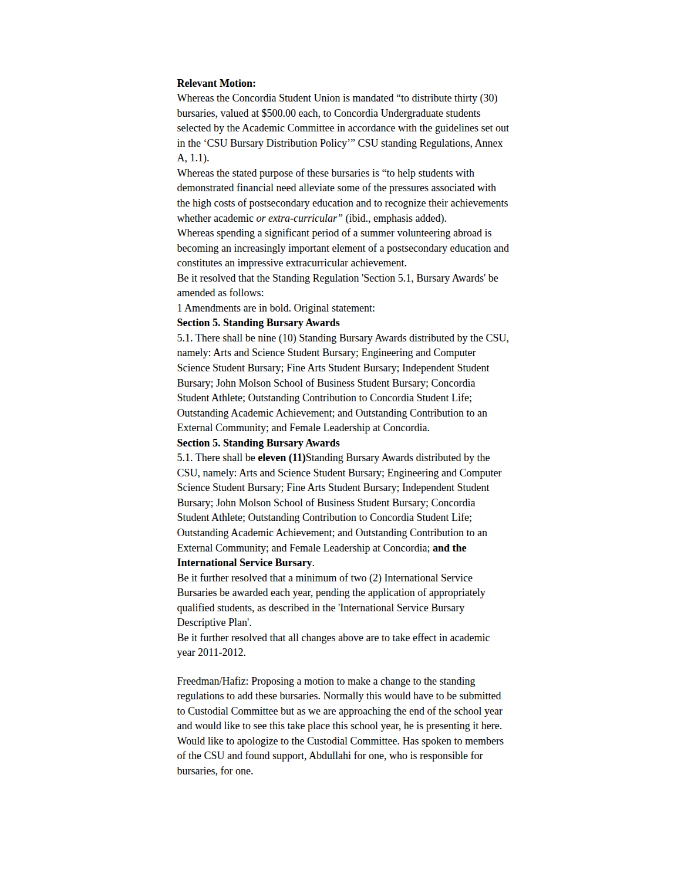Relevant Motion:
Whereas the Concordia Student Union is mandated “to distribute thirty (30) bursaries, valued at $500.00 each, to Concordia Undergraduate students selected by the Academic Committee in accordance with the guidelines set out in the ‘CSU Bursary Distribution Policy’” CSU standing Regulations, Annex A, 1.1).
Whereas the stated purpose of these bursaries is “to help students with demonstrated financial need alleviate some of the pressures associated with the high costs of postsecondary education and to recognize their achievements whether academic or extra-curricular” (ibid., emphasis added).
Whereas spending a significant period of a summer volunteering abroad is becoming an increasingly important element of a postsecondary education and constitutes an impressive extracurricular achievement.
Be it resolved that the Standing Regulation 'Section 5.1, Bursary Awards' be amended as follows:
1 Amendments are in bold. Original statement:
Section 5. Standing Bursary Awards
5.1. There shall be nine (10) Standing Bursary Awards distributed by the CSU, namely: Arts and Science Student Bursary; Engineering and Computer Science Student Bursary; Fine Arts Student Bursary; Independent Student Bursary; John Molson School of Business Student Bursary; Concordia Student Athlete; Outstanding Contribution to Concordia Student Life; Outstanding Academic Achievement; and Outstanding Contribution to an External Community; and Female Leadership at Concordia.
Section 5. Standing Bursary Awards
5.1. There shall be eleven (11) Standing Bursary Awards distributed by the CSU, namely: Arts and Science Student Bursary; Engineering and Computer Science Student Bursary; Fine Arts Student Bursary; Independent Student Bursary; John Molson School of Business Student Bursary; Concordia Student Athlete; Outstanding Contribution to Concordia Student Life; Outstanding Academic Achievement; and Outstanding Contribution to an External Community; and Female Leadership at Concordia; and the International Service Bursary.
Be it further resolved that a minimum of two (2) International Service Bursaries be awarded each year, pending the application of appropriately qualified students, as described in the 'International Service Bursary Descriptive Plan'.
Be it further resolved that all changes above are to take effect in academic year 2011-2012.
Freedman/Hafiz: Proposing a motion to make a change to the standing regulations to add these bursaries. Normally this would have to be submitted to Custodial Committee but as we are approaching the end of the school year and would like to see this take place this school year, he is presenting it here. Would like to apologize to the Custodial Committee. Has spoken to members of the CSU and found support, Abdullahi for one, who is responsible for bursaries, for one.